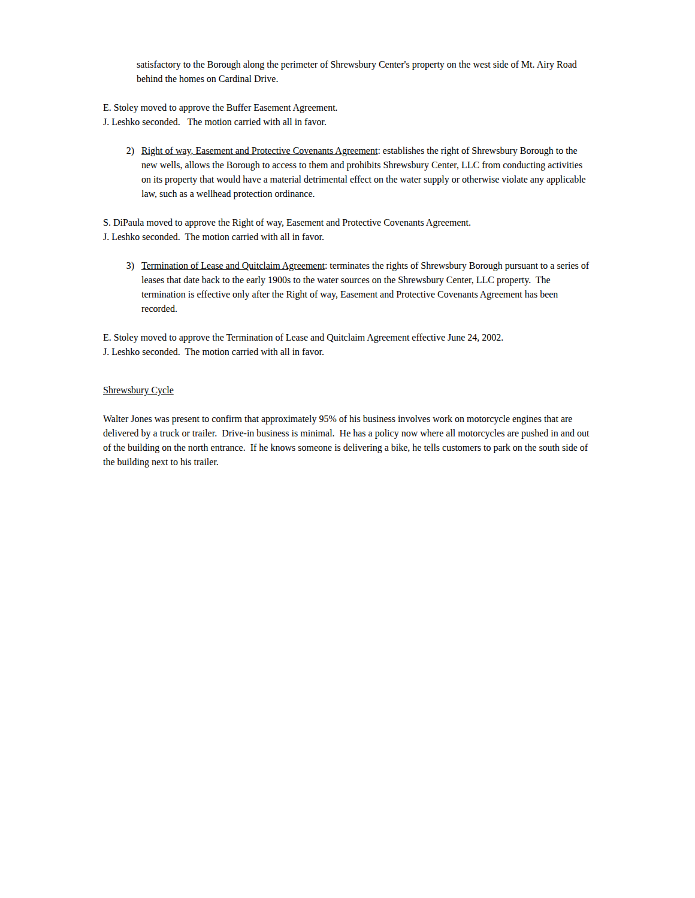satisfactory to the Borough along the perimeter of Shrewsbury Center's property on the west side of Mt. Airy Road behind the homes on Cardinal Drive.
E. Stoley moved to approve the Buffer Easement Agreement.
J. Leshko seconded. The motion carried with all in favor.
Right of way, Easement and Protective Covenants Agreement: establishes the right of Shrewsbury Borough to the new wells, allows the Borough to access to them and prohibits Shrewsbury Center, LLC from conducting activities on its property that would have a material detrimental effect on the water supply or otherwise violate any applicable law, such as a wellhead protection ordinance.
S. DiPaula moved to approve the Right of way, Easement and Protective Covenants Agreement.
J. Leshko seconded. The motion carried with all in favor.
Termination of Lease and Quitclaim Agreement: terminates the rights of Shrewsbury Borough pursuant to a series of leases that date back to the early 1900s to the water sources on the Shrewsbury Center, LLC property. The termination is effective only after the Right of way, Easement and Protective Covenants Agreement has been recorded.
E. Stoley moved to approve the Termination of Lease and Quitclaim Agreement effective June 24, 2002.
J. Leshko seconded. The motion carried with all in favor.
Shrewsbury Cycle
Walter Jones was present to confirm that approximately 95% of his business involves work on motorcycle engines that are delivered by a truck or trailer. Drive-in business is minimal. He has a policy now where all motorcycles are pushed in and out of the building on the north entrance. If he knows someone is delivering a bike, he tells customers to park on the south side of the building next to his trailer.